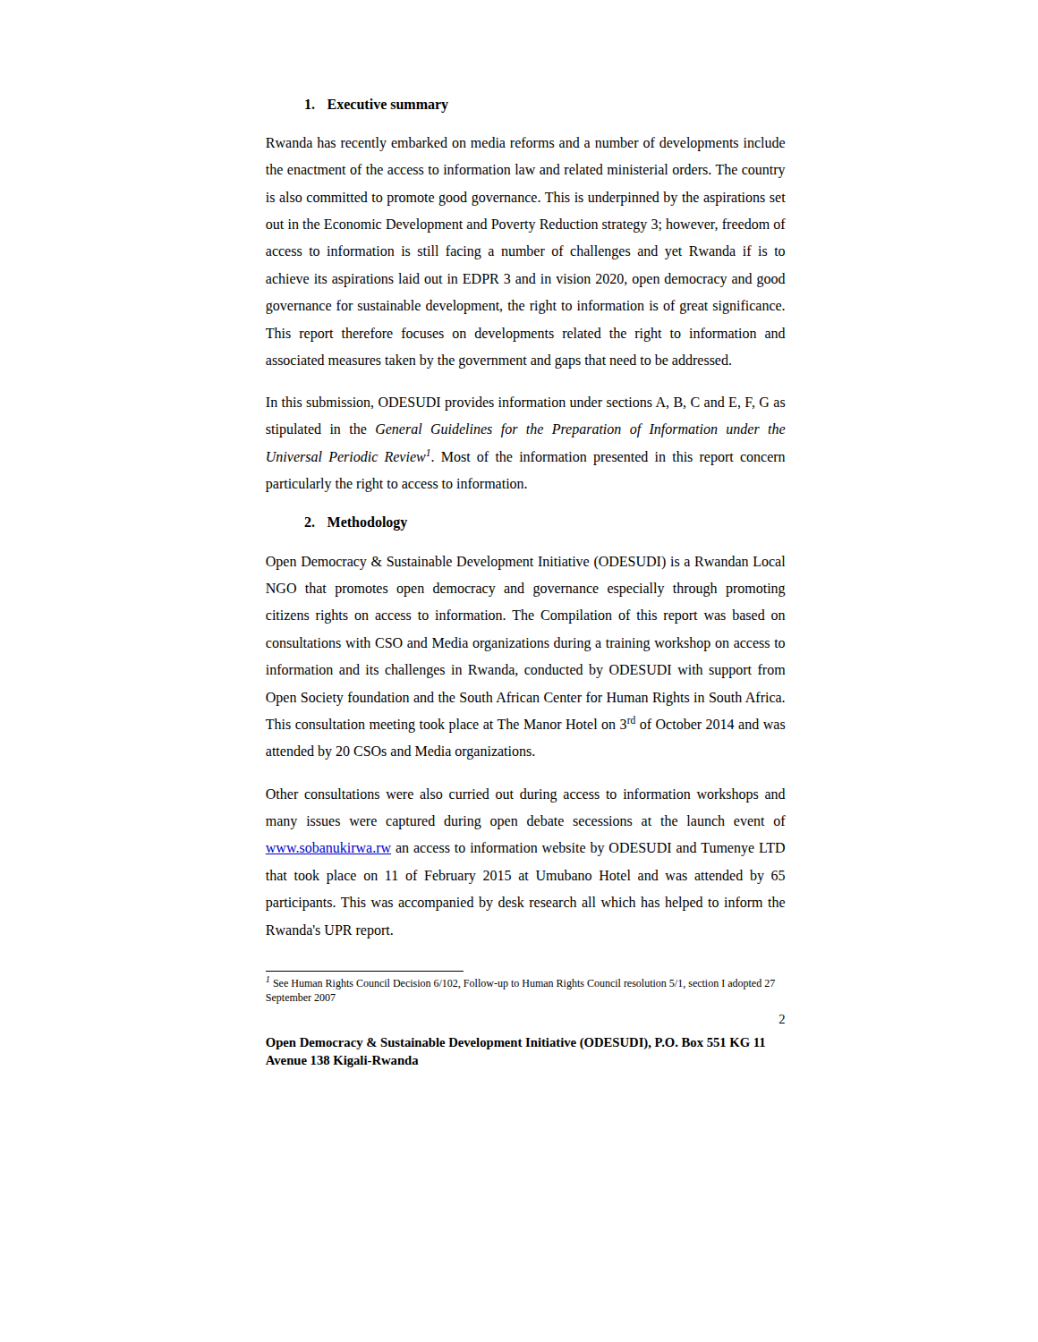1. Executive summary
Rwanda has recently embarked on media reforms and a number of developments include the enactment of the access to information law and related ministerial orders. The country is also committed to promote good governance. This is underpinned by the aspirations set out in the Economic Development and Poverty Reduction strategy 3; however, freedom of access to information is still facing a number of challenges and yet Rwanda if is to achieve its aspirations laid out in EDPR 3 and in vision 2020, open democracy and good governance for sustainable development, the right to information is of great significance. This report therefore focuses on developments related the right to information and associated measures taken by the government and gaps that need to be addressed.
In this submission, ODESUDI provides information under sections A, B, C and E, F, G as stipulated in the General Guidelines for the Preparation of Information under the Universal Periodic Review1. Most of the information presented in this report concern particularly the right to access to information.
2. Methodology
Open Democracy & Sustainable Development Initiative (ODESUDI) is a Rwandan Local NGO that promotes open democracy and governance especially through promoting citizens rights on access to information. The Compilation of this report was based on consultations with CSO and Media organizations during a training workshop on access to information and its challenges in Rwanda, conducted by ODESUDI with support from Open Society foundation and the South African Center for Human Rights in South Africa. This consultation meeting took place at The Manor Hotel on 3rd of October 2014 and was attended by 20 CSOs and Media organizations.
Other consultations were also curried out during access to information workshops and many issues were captured during open debate secessions at the launch event of www.sobanukirwa.rw an access to information website by ODESUDI and Tumenye LTD that took place on 11 of February 2015 at Umubano Hotel and was attended by 65 participants. This was accompanied by desk research all which has helped to inform the Rwanda's UPR report.
1 See Human Rights Council Decision 6/102, Follow-up to Human Rights Council resolution 5/1, section I adopted 27 September 2007
2
Open Democracy & Sustainable Development Initiative (ODESUDI), P.O. Box 551 KG 11 Avenue 138 Kigali-Rwanda